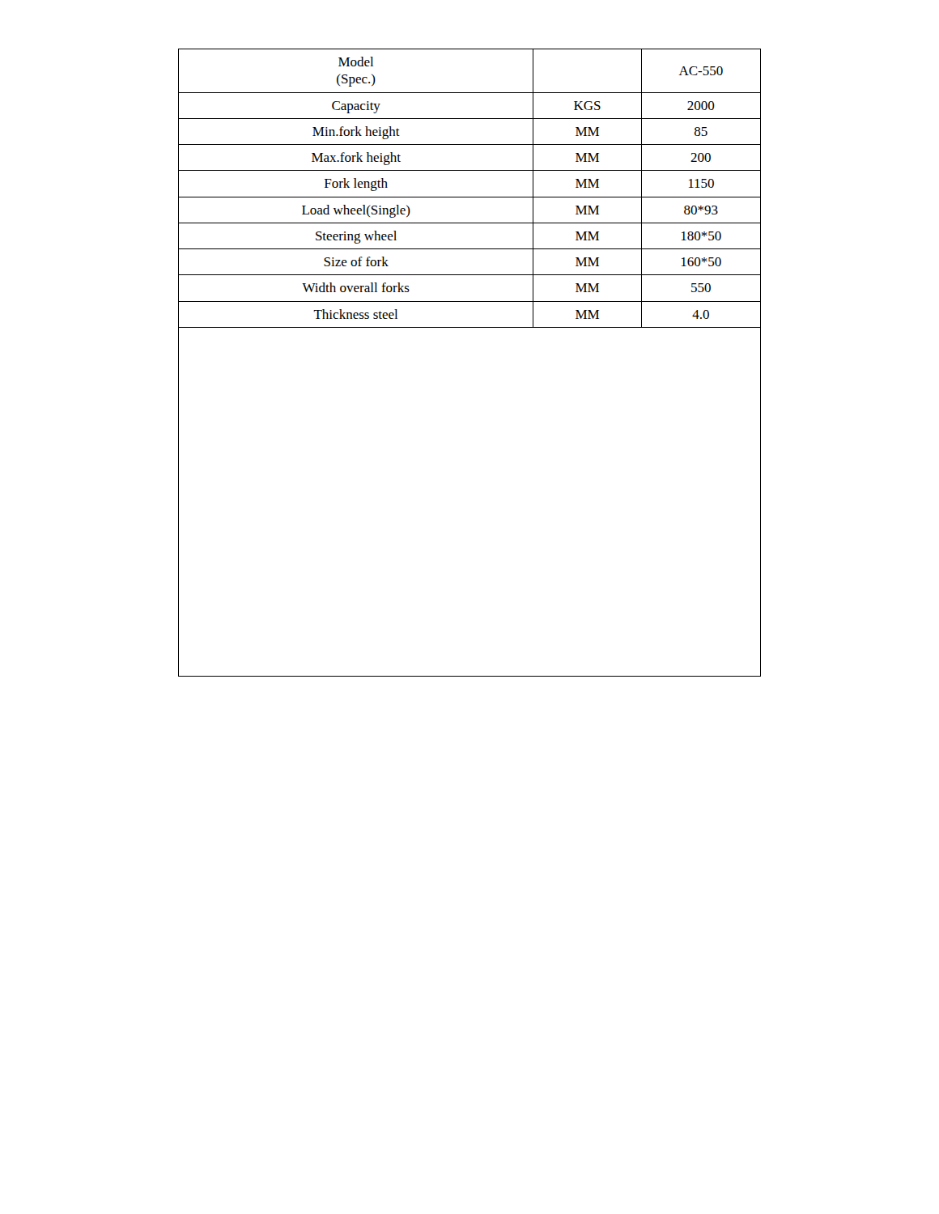| Model (Spec.) | | AC-550 |
| Capacity | KGS | 2000 |
| Min.fork height | MM | 85 |
| Max.fork height | MM | 200 |
| Fork length | MM | 1150 |
| Load wheel(Single) | MM | 80*93 |
| Steering wheel | MM | 180*50 |
| Size of fork | MM | 160*50 |
| Width overall forks | MM | 550 |
| Thickness steel | MM | 4.0 |